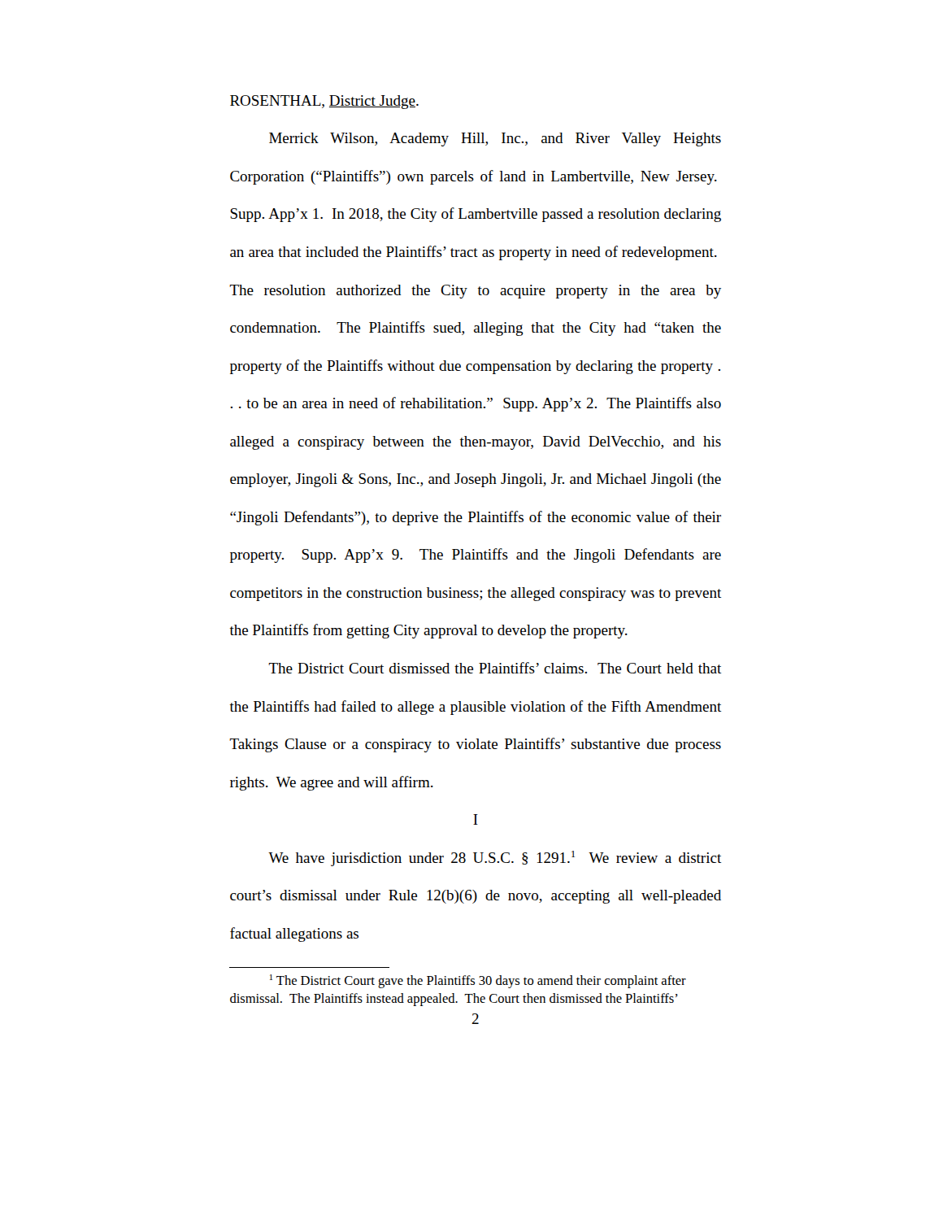ROSENTHAL, District Judge.
Merrick Wilson, Academy Hill, Inc., and River Valley Heights Corporation (“Plaintiffs”) own parcels of land in Lambertville, New Jersey. Supp. App’x 1. In 2018, the City of Lambertville passed a resolution declaring an area that included the Plaintiffs’ tract as property in need of redevelopment. The resolution authorized the City to acquire property in the area by condemnation. The Plaintiffs sued, alleging that the City had “taken the property of the Plaintiffs without due compensation by declaring the property . . . to be an area in need of rehabilitation.” Supp. App’x 2. The Plaintiffs also alleged a conspiracy between the then-mayor, David DelVecchio, and his employer, Jingoli & Sons, Inc., and Joseph Jingoli, Jr. and Michael Jingoli (the “Jingoli Defendants”), to deprive the Plaintiffs of the economic value of their property. Supp. App’x 9. The Plaintiffs and the Jingoli Defendants are competitors in the construction business; the alleged conspiracy was to prevent the Plaintiffs from getting City approval to develop the property.
The District Court dismissed the Plaintiffs’ claims. The Court held that the Plaintiffs had failed to allege a plausible violation of the Fifth Amendment Takings Clause or a conspiracy to violate Plaintiffs’ substantive due process rights. We agree and will affirm.
I
We have jurisdiction under 28 U.S.C. § 1291.1 We review a district court’s dismissal under Rule 12(b)(6) de novo, accepting all well-pleaded factual allegations as
1 The District Court gave the Plaintiffs 30 days to amend their complaint afterdismissal. The Plaintiffs instead appealed. The Court then dismissed the Plaintiffs’
2